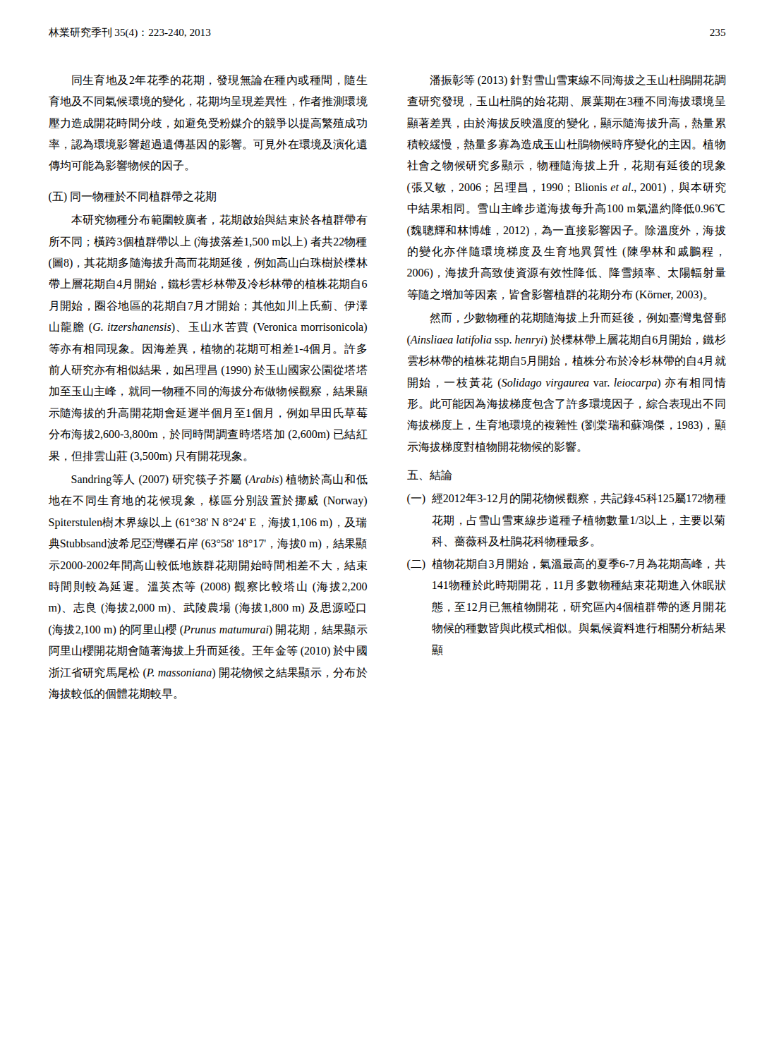林業研究季刊 35(4)：223-240, 2013 235
同生育地及2年花季的花期，發現無論在種內或種間，隨生育地及不同氣候環境的變化，花期均呈現差異性，作者推測環境壓力造成開花時間分歧，如避免受粉媒介的競爭以提高繁殖成功率，認為環境影響超過遺傳基因的影響。可見外在環境及演化遺傳均可能為影響物候的因子。
(五) 同一物種於不同植群帶之花期
本研究物種分布範圍較廣者，花期啟始與結束於各植群帶有所不同；橫跨3個植群帶以上 (海拔落差1,500 m以上) 者共22物種 (圖8)，其花期多隨海拔升高而花期延後，例如高山白珠樹於櫟林帶上層花期自4月開始，鐵杉雲杉林帶及冷杉林帶的植株花期自6月開始，圈谷地區的花期自7月才開始；其他如川上氏薊、伊澤山龍膽 (G. itzershanensis)、玉山水苦蕒 (Veronica morrisonicola) 等亦有相同現象。因海差異，植物的花期可相差1-4個月。許多前人研究亦有相似結果，如呂理昌 (1990) 於玉山國家公園從塔塔加至玉山主峰，就同一物種不同的海拔分布做物候觀察，結果顯示隨海拔的升高開花期會延遲半個月至1個月，例如早田氏草莓分布海拔2,600-3,800m，於同時間調查時塔塔加 (2,600m) 已結紅果，但排雲山莊 (3,500m) 只有開花現象。
Sandring等人 (2007) 研究筷子芥屬 (Arabis) 植物於高山和低地在不同生育地的花候現象，樣區分別設置於挪威 (Norway) Spiterstulen樹木界線以上 (61°38' N 8°24' E，海拔1,106 m)，及瑞典Stubbsand波希尼亞灣礫石岸 (63°58' 18°17'，海拔0 m)，結果顯示2000-2002年間高山較低地族群花期開始時間相差不大，結束時間則較為延遲。溫英杰等 (2008) 觀察比較塔山 (海拔2,200 m)、志良 (海拔2,000 m)、武陵農場 (海拔1,800 m) 及思源啞口 (海拔2,100 m) 的阿里山櫻 (Prunus matumurai) 開花期，結果顯示阿里山櫻開花期會隨著海拔上升而延後。王年金等 (2010) 於中國浙江省研究馬尾松 (P. massoniana) 開花物候之結果顯示，分布於海拔較低的個體花期較早。
潘振彰等 (2013) 針對雪山雪東線不同海拔之玉山杜鵑開花調查研究發現，玉山杜鵑的始花期、展葉期在3種不同海拔環境呈顯著差異，由於海拔反映溫度的變化，顯示隨海拔升高，熱量累積較緩慢，熱量多寡為造成玉山杜鵑物候時序變化的主因。植物社會之物候研究多顯示，物種隨海拔上升，花期有延後的現象 (張又敏，2006；呂理昌，1990；Blionis et al., 2001)，與本研究中結果相同。雪山主峰步道海拔每升高100 m氣溫約降低0.96℃ (魏聰輝和林博雄，2012)，為一直接影響因子。除溫度外，海拔的變化亦伴隨環境梯度及生育地異質性 (陳學林和戚鵬程，2006)，海拔升高致使資源有效性降低、降雪頻率、太陽輻射量等隨之增加等因素，皆會影響植群的花期分布 (Körner, 2003)。
然而，少數物種的花期隨海拔上升而延後，例如臺灣鬼督郵 (Ainsliaea latifolia ssp. henryi) 於櫟林帶上層花期自6月開始，鐵杉雲杉林帶的植株花期自5月開始，植株分布於冷杉林帶的自4月就開始，一枝黃花 (Solidago virgaurea var. leiocarpa) 亦有相同情形。此可能因為海拔梯度包含了許多環境因子，綜合表現出不同海拔梯度上，生育地環境的複雜性 (劉棠瑞和蘇鴻傑，1983)，顯示海拔梯度對植物開花物候的影響。
五、結論
(一) 經2012年3-12月的開花物候觀察，共記錄45科125屬172物種花期，占雪山雪東線步道種子植物數量1/3以上，主要以菊科、薔薇科及杜鵑花科物種最多。
(二) 植物花期自3月開始，氣溫最高的夏季6-7月為花期高峰，共141物種於此時期開花，11月多數物種結束花期進入休眠狀態，至12月已無植物開花，研究區內4個植群帶的逐月開花物候的種數皆與此模式相似。與氣候資料進行相關分析結果顯